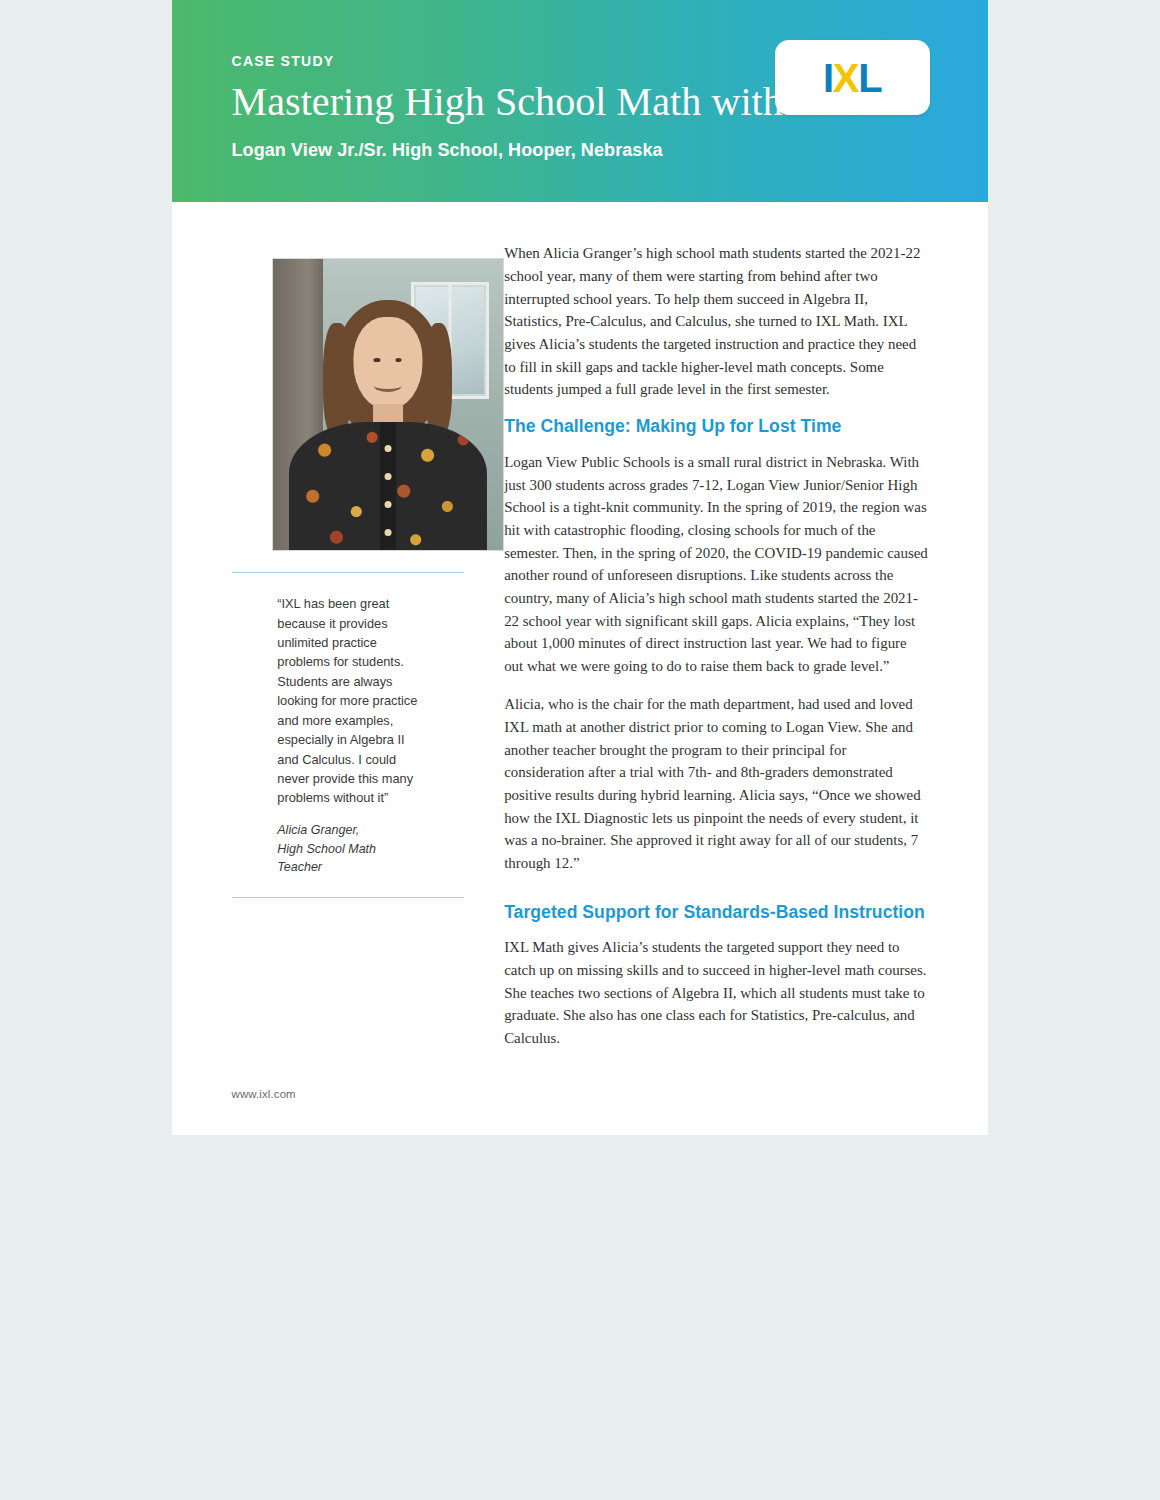Case Study
Mastering High School Math with IXL
Logan View Jr./Sr. High School, Hooper, Nebraska
IXL
“IXL has been great because it provides unlimited practice problems for students. Students are always looking for more practice and more examples, especially in Algebra II and Calculus. I could never provide this many problems without it”
Alicia Granger,
High School Math Teacher
When Alicia Granger’s high school math students started the 2021-22 school year, many of them were starting from behind after two interrupted school years. To help them succeed in Algebra II, Statistics, Pre-Calculus, and Calculus, she turned to IXL Math. IXL gives Alicia’s students the targeted instruction and practice they need to fill in skill gaps and tackle higher-level math concepts. Some students jumped a full grade level in the first semester.
The Challenge: Making Up for Lost Time
Logan View Public Schools is a small rural district in Nebraska. With just 300 students across grades 7-12, Logan View Junior/Senior High School is a tight-knit community. In the spring of 2019, the region was hit with catastrophic flooding, closing schools for much of the semester. Then, in the spring of 2020, the COVID-19 pandemic caused another round of unforeseen disruptions. Like students across the country, many of Alicia’s high school math students started the 2021-22 school year with significant skill gaps. Alicia explains, “They lost about 1,000 minutes of direct instruction last year. We had to figure out what we were going to do to raise them back to grade level.”
Alicia, who is the chair for the math department, had used and loved IXL math at another district prior to coming to Logan View. She and another teacher brought the program to their principal for consideration after a trial with 7th- and 8th-graders demonstrated positive results during hybrid learning. Alicia says, “Once we showed how the IXL Diagnostic lets us pinpoint the needs of every student, it was a no-brainer. She approved it right away for all of our students, 7 through 12.”
Targeted Support for Standards-Based Instruction
IXL Math gives Alicia’s students the targeted support they need to catch up on missing skills and to succeed in higher-level math courses. She teaches two sections of Algebra II, which all students must take to graduate. She also has one class each for Statistics, Pre-calculus, and Calculus.
www.ixl.com